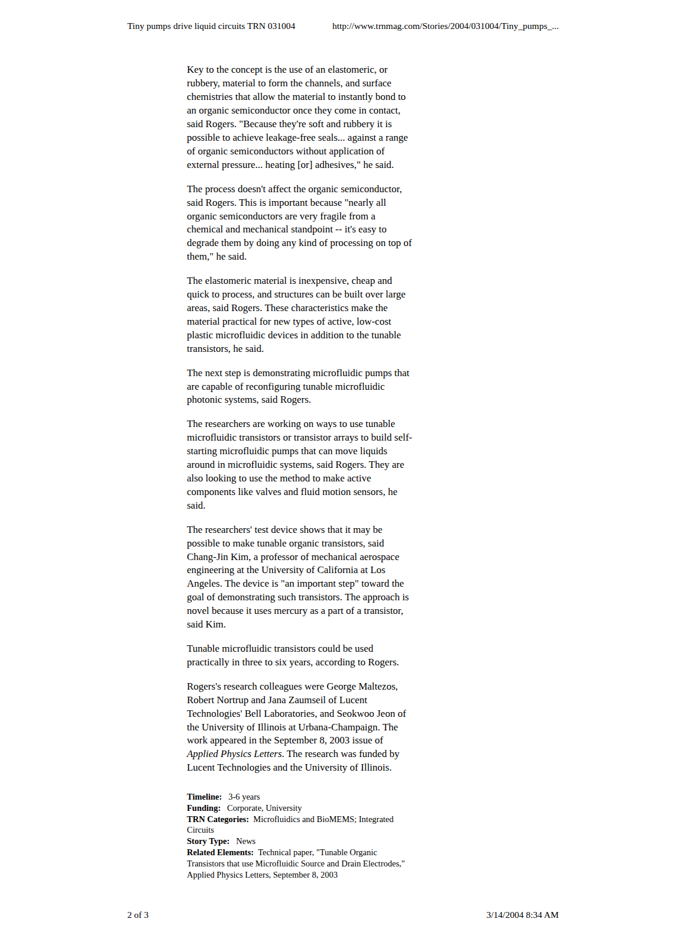Tiny pumps drive liquid circuits TRN 031004
http://www.trnmag.com/Stories/2004/031004/Tiny_pumps_...
Key to the concept is the use of an elastomeric, or rubbery, material to form the channels, and surface chemistries that allow the material to instantly bond to an organic semiconductor once they come in contact, said Rogers. "Because they're soft and rubbery it is possible to achieve leakage-free seals... against a range of organic semiconductors without application of external pressure... heating [or] adhesives," he said.
The process doesn't affect the organic semiconductor, said Rogers. This is important because "nearly all organic semiconductors are very fragile from a chemical and mechanical standpoint -- it's easy to degrade them by doing any kind of processing on top of them," he said.
The elastomeric material is inexpensive, cheap and quick to process, and structures can be built over large areas, said Rogers. These characteristics make the material practical for new types of active, low-cost plastic microfluidic devices in addition to the tunable transistors, he said.
The next step is demonstrating microfluidic pumps that are capable of reconfiguring tunable microfluidic photonic systems, said Rogers.
The researchers are working on ways to use tunable microfluidic transistors or transistor arrays to build self-starting microfluidic pumps that can move liquids around in microfluidic systems, said Rogers. They are also looking to use the method to make active components like valves and fluid motion sensors, he said.
The researchers' test device shows that it may be possible to make tunable organic transistors, said Chang-Jin Kim, a professor of mechanical aerospace engineering at the University of California at Los Angeles. The device is "an important step" toward the goal of demonstrating such transistors. The approach is novel because it uses mercury as a part of a transistor, said Kim.
Tunable microfluidic transistors could be used practically in three to six years, according to Rogers.
Rogers's research colleagues were George Maltezos, Robert Nortrup and Jana Zaumseil of Lucent Technologies' Bell Laboratories, and Seokwoo Jeon of the University of Illinois at Urbana-Champaign. The work appeared in the September 8, 2003 issue of Applied Physics Letters. The research was funded by Lucent Technologies and the University of Illinois.
Timeline: 3-6 years
Funding: Corporate, University
TRN Categories: Microfluidics and BioMEMS; Integrated Circuits
Story Type: News
Related Elements: Technical paper, "Tunable Organic Transistors that use Microfluidic Source and Drain Electrodes," Applied Physics Letters, September 8, 2003
2 of 3
3/14/2004 8:34 AM